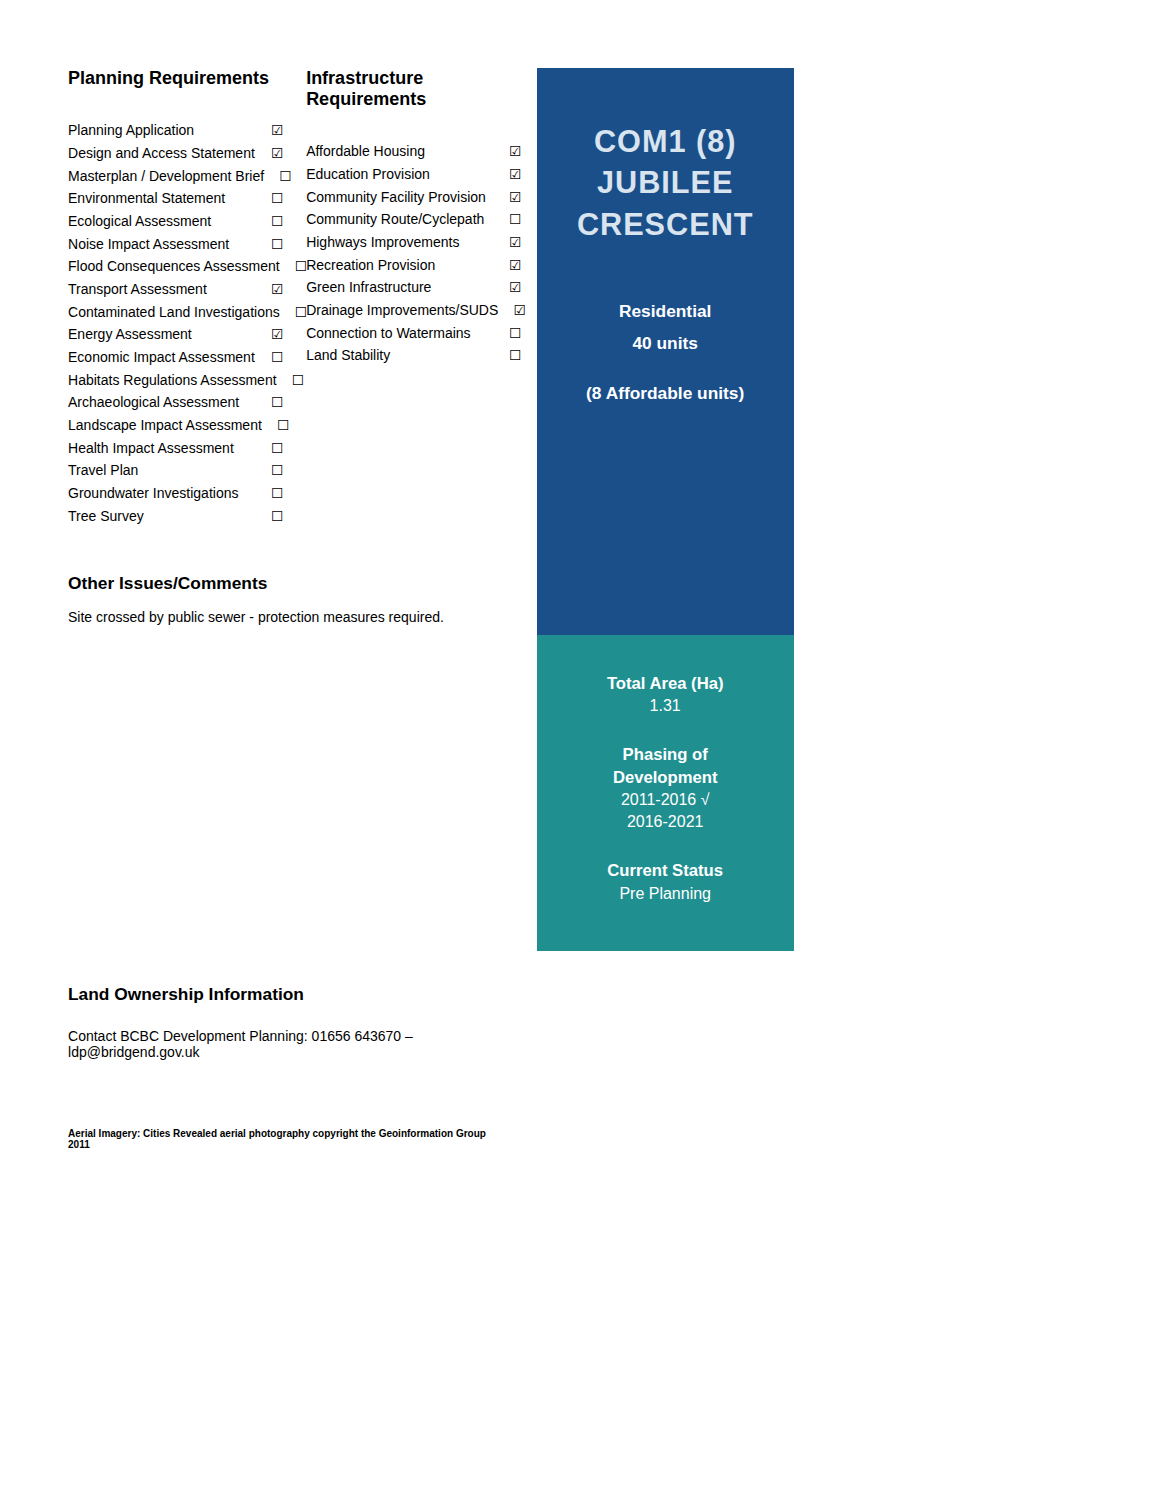COM1 (8)
JUBILEE
CRESCENT
Residential 40 units (8 Affordable units)
Total Area (Ha)
1.31
Phasing of
Development
2011-2016 √
2016-2021
Current Status
Pre Planning
Planning Requirements
Planning Application☑
Design and Access Statement☑
Masterplan / Development Brief☐
Environmental Statement☐
Ecological Assessment☐
Noise Impact Assessment☐
Flood Consequences Assessment☐
Transport Assessment☑
Contaminated Land Investigations☐
Energy Assessment☑
Economic Impact Assessment☐
Habitats Regulations Assessment☐
Archaeological Assessment☐
Landscape Impact Assessment☐
Health Impact Assessment☐
Travel Plan☐
Groundwater Investigations☐
Tree Survey☐
Infrastructure Requirements
Affordable Housing☑
Education Provision☑
Community Facility Provision☑
Community Route/Cyclepath☐
Highways Improvements☑
Recreation Provision☑
Green Infrastructure☑
Drainage Improvements/SUDS☑
Connection to Watermains☐
Land Stability☐
Other Issues/Comments
Site crossed by public sewer - protection measures required.
Land Ownership Information
Contact BCBC Development Planning: 01656 643670 – ldp@bridgend.gov.uk
Aerial Imagery: Cities Revealed aerial photography copyright the Geoinformation Group 2011